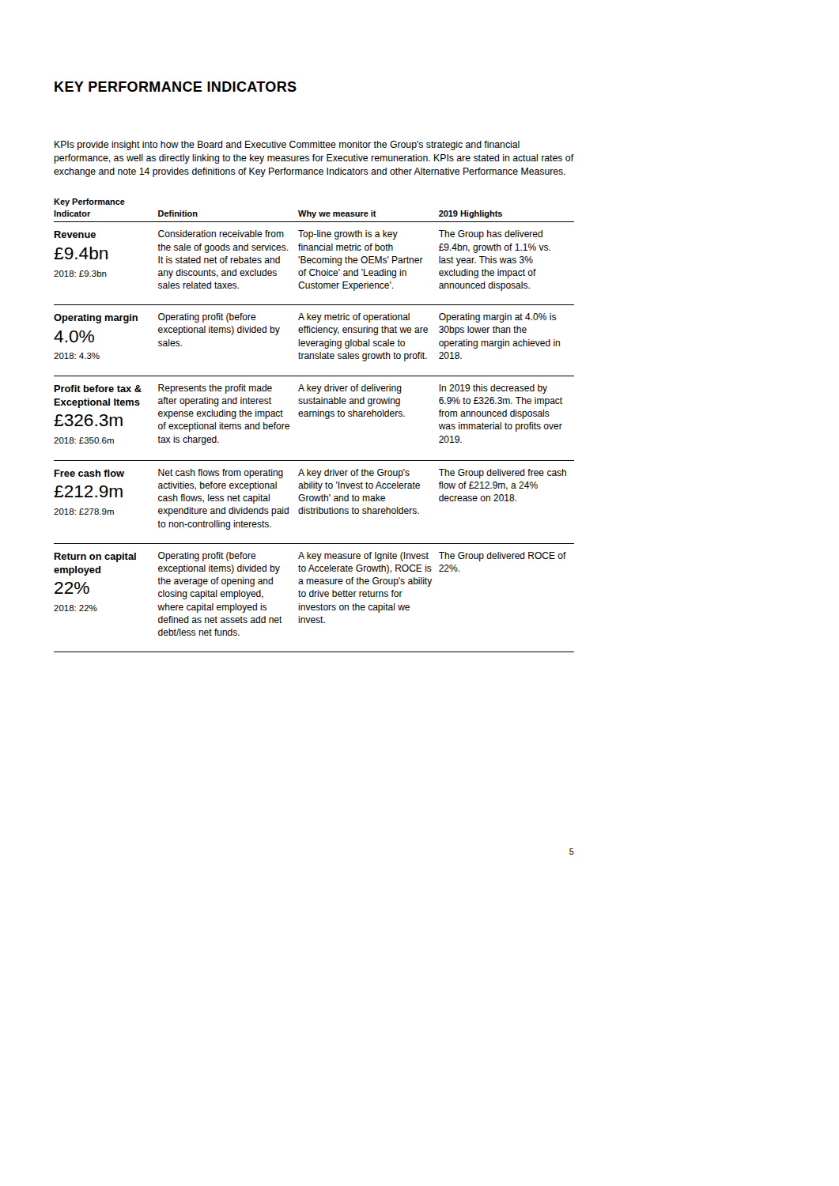KEY PERFORMANCE INDICATORS
KPIs provide insight into how the Board and Executive Committee monitor the Group's strategic and financial performance, as well as directly linking to the key measures for Executive remuneration. KPIs are stated in actual rates of exchange and note 14 provides definitions of Key Performance Indicators and other Alternative Performance Measures.
| Key Performance Indicator | Definition | Why we measure it | 2019 Highlights |
| --- | --- | --- | --- |
| Revenue £9.4bn 2018: £9.3bn | Consideration receivable from the sale of goods and services. It is stated net of rebates and any discounts, and excludes sales related taxes. | Top-line growth is a key financial metric of both 'Becoming the OEMs' Partner of Choice' and 'Leading in Customer Experience'. | The Group has delivered £9.4bn, growth of 1.1% vs. last year. This was 3% excluding the impact of announced disposals. |
| Operating margin 4.0% 2018: 4.3% | Operating profit (before exceptional items) divided by sales. | A key metric of operational efficiency, ensuring that we are leveraging global scale to translate sales growth to profit. | Operating margin at 4.0% is 30bps lower than the operating margin achieved in 2018. |
| Profit before tax & Exceptional Items £326.3m 2018: £350.6m | Represents the profit made after operating and interest expense excluding the impact of exceptional items and before tax is charged. | A key driver of delivering sustainable and growing earnings to shareholders. | In 2019 this decreased by 6.9% to £326.3m. The impact from announced disposals was immaterial to profits over 2019. |
| Free cash flow £212.9m 2018: £278.9m | Net cash flows from operating activities, before exceptional cash flows, less net capital expenditure and dividends paid to non-controlling interests. | A key driver of the Group's ability to 'Invest to Accelerate Growth' and to make distributions to shareholders. | The Group delivered free cash flow of £212.9m, a 24% decrease on 2018. |
| Return on capital employed 22% 2018: 22% | Operating profit (before exceptional items) divided by the average of opening and closing capital employed, where capital employed is defined as net assets add net debt/less net funds. | A key measure of Ignite (Invest to Accelerate Growth), ROCE is a measure of the Group's ability to drive better returns for investors on the capital we invest. | The Group delivered ROCE of 22%. |
5